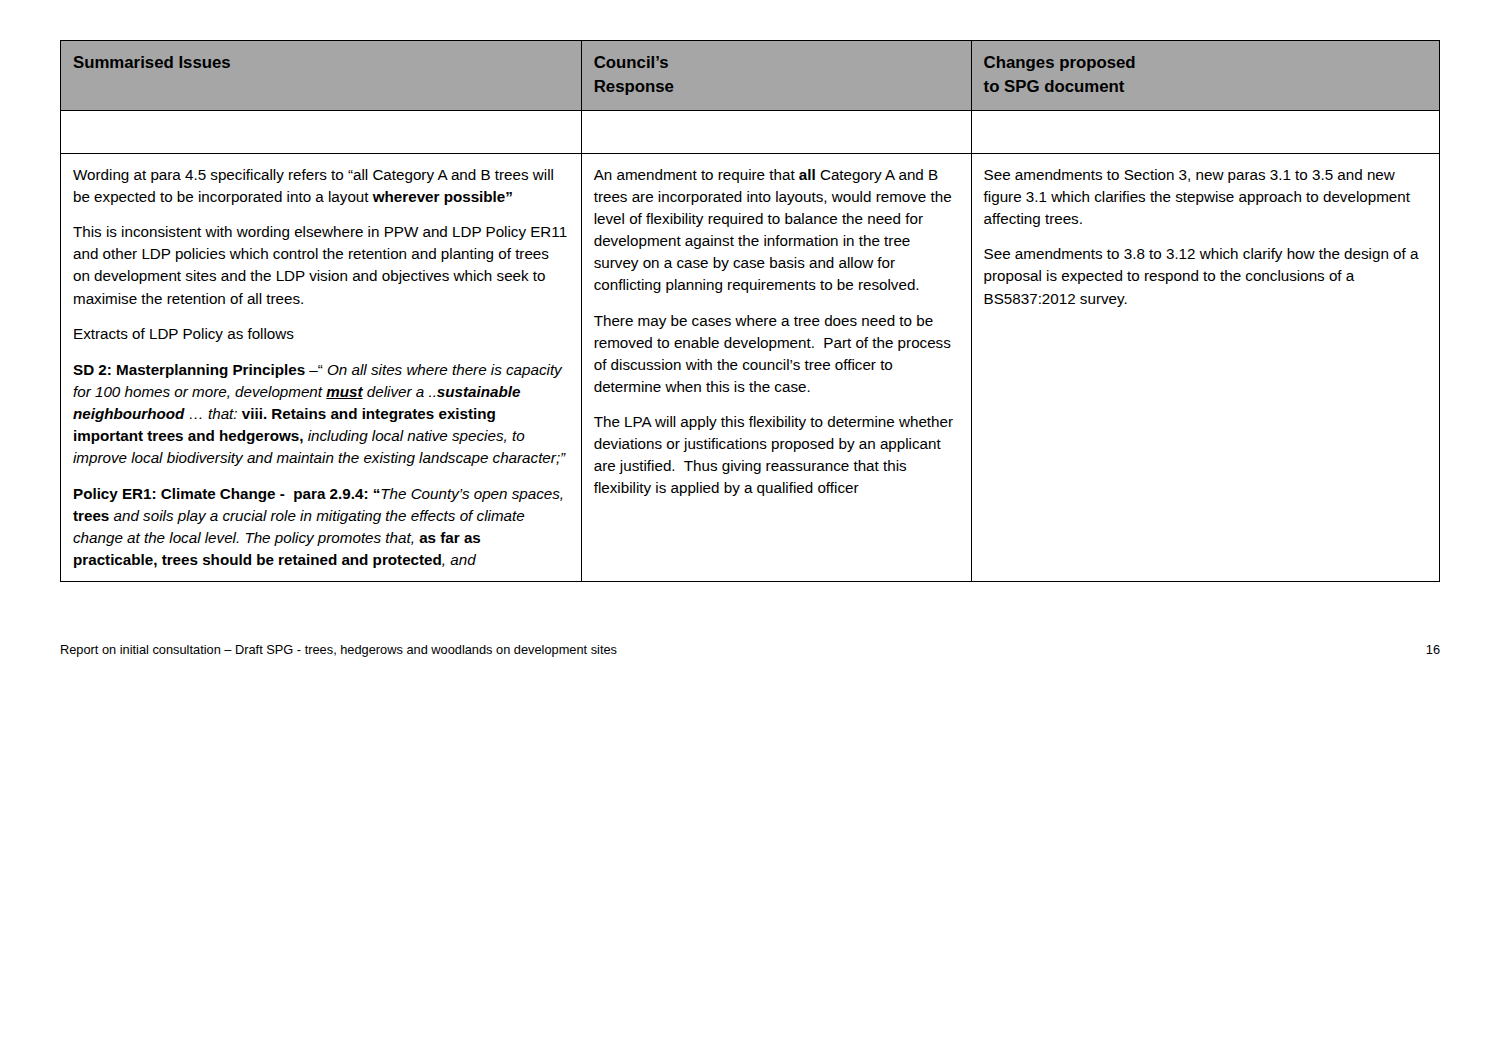| Summarised Issues | Council’s Response | Changes proposed to SPG document |
| --- | --- | --- |
| Wording at para 4.5 specifically refers to “all Category A and B trees will be expected to be incorporated into a layout wherever possible” This is inconsistent with wording elsewhere in PPW and LDP Policy ER11 and other LDP policies which control the retention and planting of trees on development sites and the LDP vision and objectives which seek to maximise the retention of all trees. Extracts of LDP Policy as follows SD 2: Masterplanning Principles –“ On all sites where there is capacity for 100 homes or more, development must deliver a .. sustainable neighbourhood … that: viii. Retains and integrates existing important trees and hedgerows, including local native species, to improve local biodiversity and maintain the existing landscape character;” Policy ER1: Climate Change - para 2.9.4: “ The County’s open spaces, trees and soils play a crucial role in mitigating the effects of climate change at the local level. The policy promotes that, as far as practicable, trees should be retained and protected , and | An amendment to require that all Category A and B trees are incorporated into layouts, would remove the level of flexibility required to balance the need for development against the information in the tree survey on a case by case basis and allow for conflicting planning requirements to be resolved. There may be cases where a tree does need to be removed to enable development. Part of the process of discussion with the council’s tree officer to determine when this is the case. The LPA will apply this flexibility to determine whether deviations or justifications proposed by an applicant are justified. Thus giving reassurance that this flexibility is applied by a qualified officer | See amendments to Section 3, new paras 3.1 to 3.5 and new figure 3.1 which clarifies the stepwise approach to development affecting trees. See amendments to 3.8 to 3.12 which clarify how the design of a proposal is expected to respond to the conclusions of a BS5837:2012 survey. |
Report on initial consultation – Draft SPG - trees, hedgerows and woodlands on development sites
16